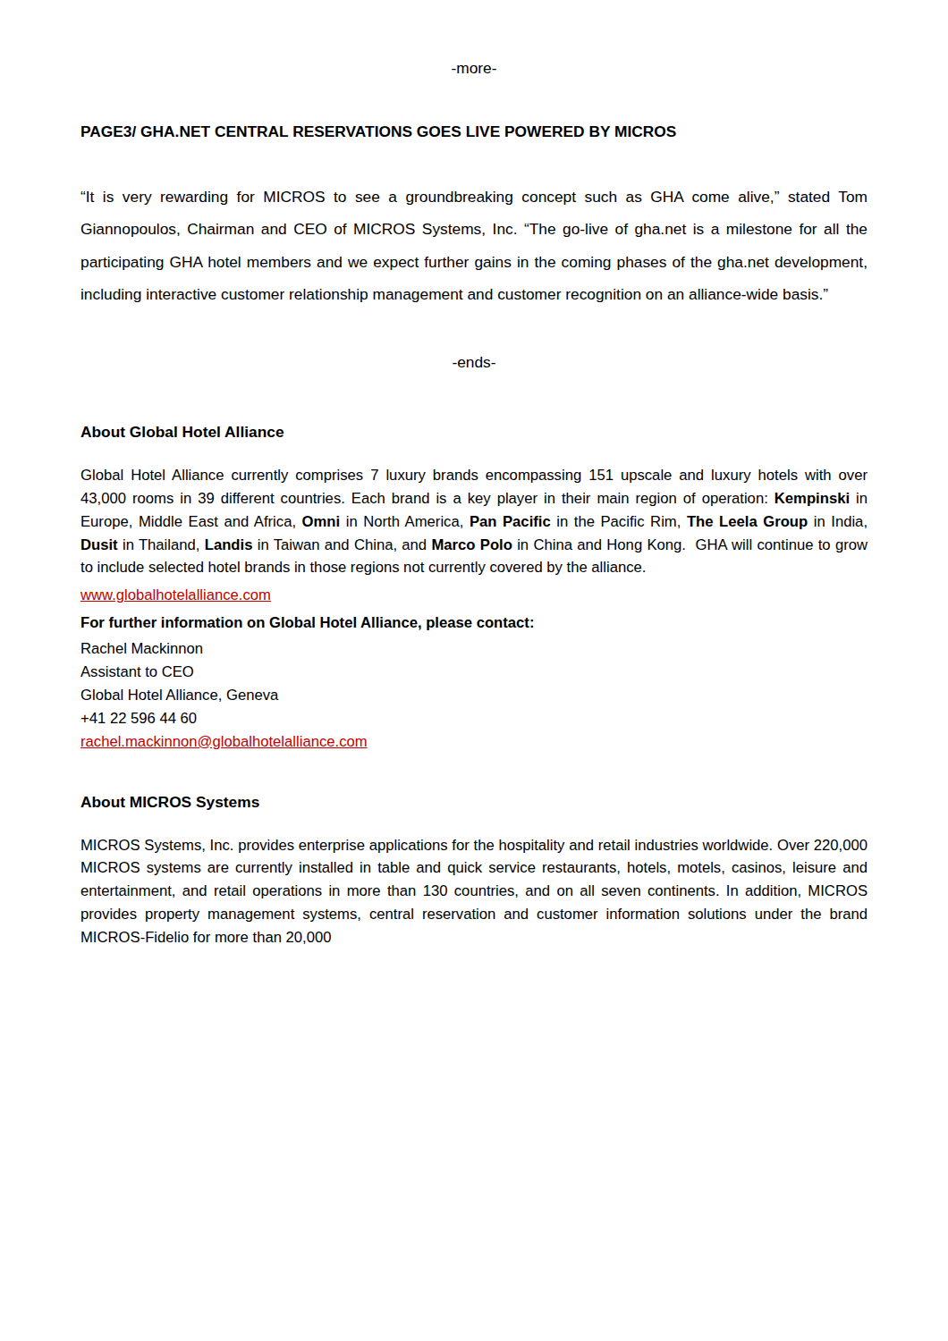-more-
PAGE3/ GHA.NET CENTRAL RESERVATIONS GOES LIVE POWERED BY MICROS
“It is very rewarding for MICROS to see a groundbreaking concept such as GHA come alive,” stated Tom Giannopoulos, Chairman and CEO of MICROS Systems, Inc. “The go-live of gha.net is a milestone for all the participating GHA hotel members and we expect further gains in the coming phases of the gha.net development, including interactive customer relationship management and customer recognition on an alliance-wide basis.”
-ends-
About Global Hotel Alliance
Global Hotel Alliance currently comprises 7 luxury brands encompassing 151 upscale and luxury hotels with over 43,000 rooms in 39 different countries. Each brand is a key player in their main region of operation: Kempinski in Europe, Middle East and Africa, Omni in North America, Pan Pacific in the Pacific Rim, The Leela Group in India, Dusit in Thailand, Landis in Taiwan and China, and Marco Polo in China and Hong Kong. GHA will continue to grow to include selected hotel brands in those regions not currently covered by the alliance.
www.globalhotelalliance.com
For further information on Global Hotel Alliance, please contact: Rachel Mackinnon
Assistant to CEO
Global Hotel Alliance, Geneva
+41 22 596 44 60
rachel.mackinnon@globalhotelalliance.com
About MICROS Systems
MICROS Systems, Inc. provides enterprise applications for the hospitality and retail industries worldwide. Over 220,000 MICROS systems are currently installed in table and quick service restaurants, hotels, motels, casinos, leisure and entertainment, and retail operations in more than 130 countries, and on all seven continents. In addition, MICROS provides property management systems, central reservation and customer information solutions under the brand MICROS-Fidelio for more than 20,000